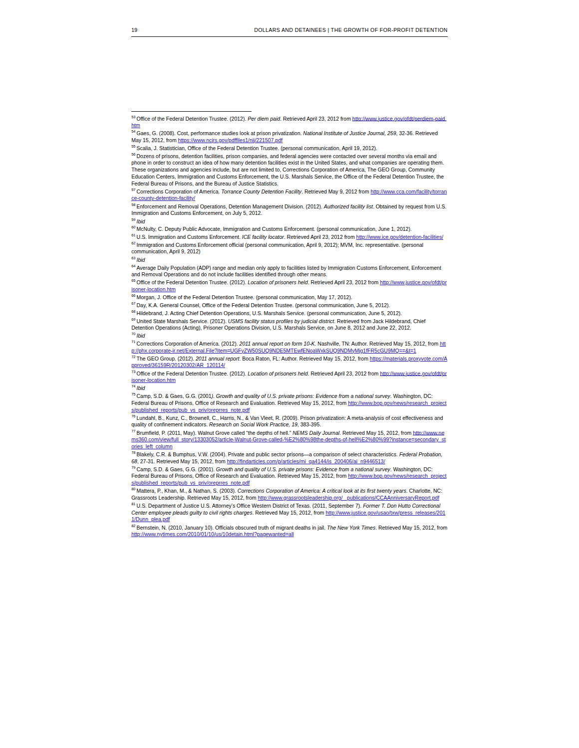19 Dollars and Detainees | The Growth of For-Profit Detention
Office of the Federal Detention Trustee. (2012). Per diem paid. Retrieved April 23, 2012 from http://www.justice.gov/ofdt/perdiem-paid.htm
Gaes, G. (2008). Cost, performance studies look at prison privatization. National Institute of Justice Journal, 259, 32-36. Retrieved May 15, 2012, from https://www.ncjrs.gov/pdffiles1/nij/221507.pdf
Scalia, J. Statistician, Office of the Federal Detention Trustee. (personal communication, April 19, 2012).
Dozens of prisons, detention facilities, prison companies, and federal agencies were contacted over several months via email and phone in order to construct an idea of how many detention facilities exist in the United States, and what companies are operating them. These organizations and agencies include, but are not limited to, Corrections Corporation of America, The GEO Group, Community Education Centers, Immigration and Customs Enforcement, the U.S. Marshals Service, the Office of the Federal Detention Trustee, the Federal Bureau of Prisons, and the Bureau of Justice Statistics.
Corrections Corporation of America. Torrance County Detention Facility. Retrieved May 9, 2012 from http://www.cca.com/facility/torrance-county-detention-facility/
Enforcement and Removal Operations, Detention Management Division. (2012). Authorized facility list. Obtained by request from U.S. Immigration and Customs Enforcement, on July 5, 2012.
Ibid
McNulty, C. Deputy Public Advocate, Immigration and Customs Enforcement. (personal communication, June 1, 2012).
U.S. Immigration and Customs Enforcement. ICE facility locator. Retrieved April 23, 2012 from http://www.ice.gov/detention-facilities/
Immigration and Customs Enforcement official (personal communication, April 9, 2012); MVM, Inc. representative. (personal communication, April 9, 2012)
Ibid
Average Daily Population (ADP) range and median only apply to facilities listed by Immigration Customs Enforcement, Enforcement and Removal Operations and do not include facilities identified through other means.
Office of the Federal Detention Trustee. (2012). Location of prisoners held. Retrieved April 23, 2012 from http://www.justice.gov/ofdt/prisoner-location.htm
Morgan, J. Office of the Federal Detention Trustee. (personal communication, May 17, 2012).
Day, K.A. General Counsel, Office of the Federal Detention Trustee. (personal communication, June 5, 2012).
Hildebrand, J. Acting Chief Detention Operations, U.S. Marshals Service. (personal communication, June 5, 2012).
United State Marshals Service. (2012). USMS facility status profiles by judicial district. Retrieved from Jack Hildebrand, Chief Detention Operations (Acting), Prisoner Operations Division, U.S. Marshals Service, on June 8, 2012 and June 22, 2012.
Ibid
Corrections Corporation of America. (2012). 2011 annual report on form 10-K. Nashville, TN: Author. Retrieved May 15, 2012, from http://phx.corporate-ir.net/External.File?item=UGFyZW50SUQ9NDE5MTEwfENoaWxkSUQ9NDMyMjg1fFR5cGU9MQ==&t=1
The GEO Group. (2012). 2011 annual report. Boca Raton, FL: Author. Retrieved May 15, 2012, from https://materials.proxyvote.com/Approved/36159R/20120302/AR_120114/
Office of the Federal Detention Trustee. (2012). Location of prisoners held. Retrieved April 23, 2012 from http://www.justice.gov/ofdt/prisoner-location.htm
Ibid
Camp, S.D. & Gaes, G.G. (2001). Growth and quality of U.S. private prisons: Evidence from a national survey. Washington, DC: Federal Bureau of Prisons, Office of Research and Evaluation. Retrieved May 15, 2012, from http://www.bop.gov/news/research_projects/published_reports/pub_vs_priv/oreprres_note.pdf
Lundahl, B., Kunz, C., Brownell, C., Harris, N., & Van Vleet, R. (2009). Prison privatization: A meta-analysis of cost effectiveness and quality of confinement indicators. Research on Social Work Practice, 19, 383-395.
Brumfield, P. (2011, May). Walnut Grove called “the depths of hell.” NEMS Daily Journal. Retrieved May 15, 2012, from http://www.nems360.com/view/full_story/13303052/article-Walnut-Grove-called-%E2%80%98the-depths-of-hell%E2%80%99?instance=secondary_stories_left_column
Blakely, C.R. & Bumphus, V.W. (2004). Private and public sector prisons—a comparison of select characteristics. Federal Probation, 68, 27-31. Retrieved May 15, 2012, from http://findarticles.com/p/articles/mi_qa4144/is_200406/ai_n9446513/
Camp, S.D. & Gaes, G.G. (2001). Growth and quality of U.S. private prisons: Evidence from a national survey. Washington, DC: Federal Bureau of Prisons, Office of Research and Evaluation. Retrieved May 15, 2012, from http://www.bop.gov/news/research_projects/published_reports/pub_vs_priv/oreprres_note.pdf
Mattera, P., Khan, M., & Nathan, S. (2003). Corrections Corporation of America: A critical look at its first twenty years. Charlotte, NC: Grassroots Leadership. Retrieved May 15, 2012, from http://www.grassrootsleadership.org/ _publications/CCAAnniversaryReport.pdf
U.S. Department of Justice U.S. Attorney’s Office Western District of Texas. (2011, September 7). Former T. Don Hutto Correctional Center employee pleads guilty to civil rights charges. Retrieved May 15, 2012, from http://www.justice.gov/usao/txw/press_releases/2011/Dunn_plea.pdf
Bernstein, N. (2010, January 10). Officials obscured truth of migrant deaths in jail. The New York Times. Retrieved May 15, 2012, from http://www.nytimes.com/2010/01/10/us/10detain.html?pagewanted=all